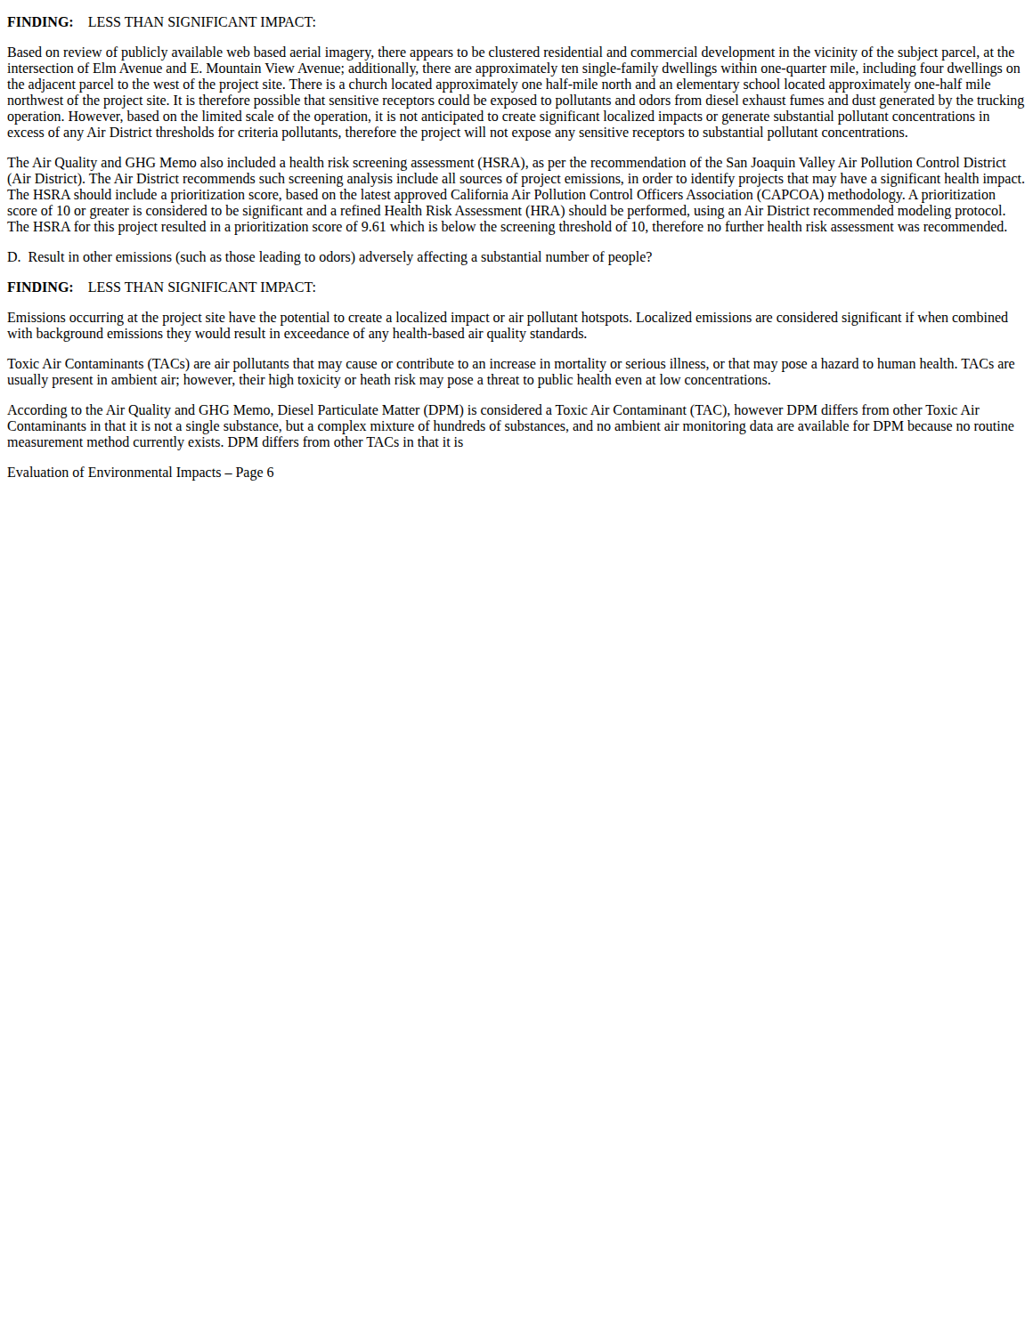FINDING: LESS THAN SIGNIFICANT IMPACT:
Based on review of publicly available web based aerial imagery, there appears to be clustered residential and commercial development in the vicinity of the subject parcel, at the intersection of Elm Avenue and E. Mountain View Avenue; additionally, there are approximately ten single-family dwellings within one-quarter mile, including four dwellings on the adjacent parcel to the west of the project site. There is a church located approximately one half-mile north and an elementary school located approximately one-half mile northwest of the project site. It is therefore possible that sensitive receptors could be exposed to pollutants and odors from diesel exhaust fumes and dust generated by the trucking operation. However, based on the limited scale of the operation, it is not anticipated to create significant localized impacts or generate substantial pollutant concentrations in excess of any Air District thresholds for criteria pollutants, therefore the project will not expose any sensitive receptors to substantial pollutant concentrations.
The Air Quality and GHG Memo also included a health risk screening assessment (HSRA), as per the recommendation of the San Joaquin Valley Air Pollution Control District (Air District). The Air District recommends such screening analysis include all sources of project emissions, in order to identify projects that may have a significant health impact. The HSRA should include a prioritization score, based on the latest approved California Air Pollution Control Officers Association (CAPCOA) methodology. A prioritization score of 10 or greater is considered to be significant and a refined Health Risk Assessment (HRA) should be performed, using an Air District recommended modeling protocol. The HSRA for this project resulted in a prioritization score of 9.61 which is below the screening threshold of 10, therefore no further health risk assessment was recommended.
D. Result in other emissions (such as those leading to odors) adversely affecting a substantial number of people?
FINDING: LESS THAN SIGNIFICANT IMPACT:
Emissions occurring at the project site have the potential to create a localized impact or air pollutant hotspots. Localized emissions are considered significant if when combined with background emissions they would result in exceedance of any health-based air quality standards.
Toxic Air Contaminants (TACs) are air pollutants that may cause or contribute to an increase in mortality or serious illness, or that may pose a hazard to human health. TACs are usually present in ambient air; however, their high toxicity or heath risk may pose a threat to public health even at low concentrations.
According to the Air Quality and GHG Memo, Diesel Particulate Matter (DPM) is considered a Toxic Air Contaminant (TAC), however DPM differs from other Toxic Air Contaminants in that it is not a single substance, but a complex mixture of hundreds of substances, and no ambient air monitoring data are available for DPM because no routine measurement method currently exists. DPM differs from other TACs in that it is
Evaluation of Environmental Impacts – Page 6